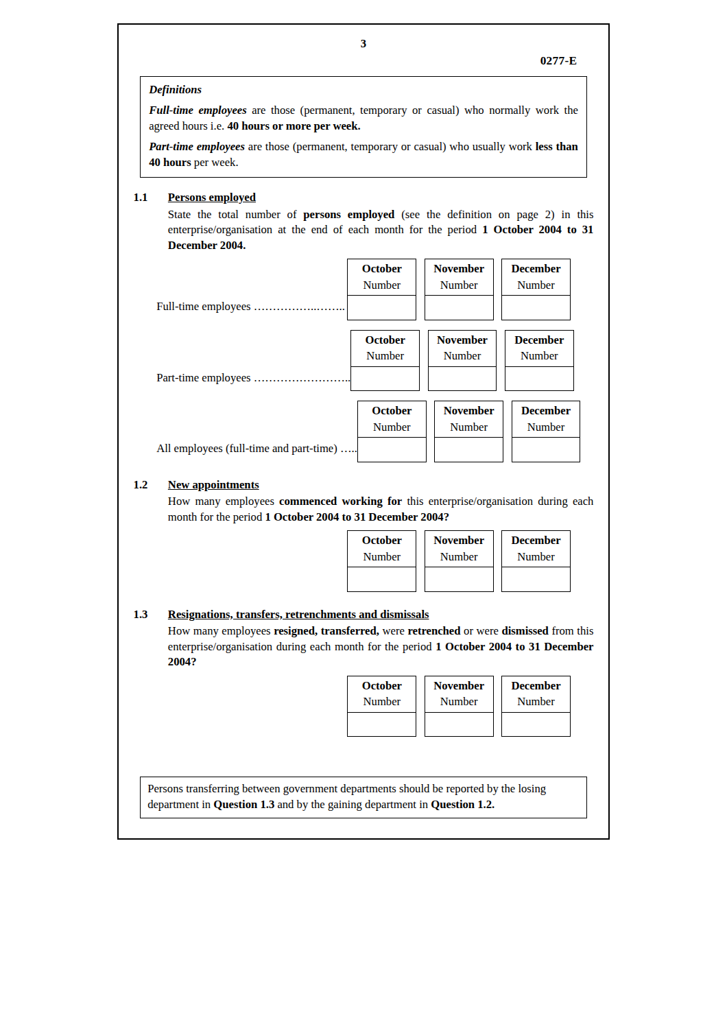3
0277-E
Definitions
Full-time employees are those (permanent, temporary or casual) who normally work the agreed hours i.e. 40 hours or more per week.
Part-time employees are those (permanent, temporary or casual) who usually work less than 40 hours per week.
1.1
Persons employed
State the total number of persons employed (see the definition on page 2) in this enterprise/organisation at the end of each month for the period 1 October 2004 to 31 December 2004.
Full-time employees ……………..……..
October
Number
November
Number
December
Number
Part-time employees ……………………..
October
Number
November
Number
December
Number
All employees (full-time and part-time) …..
October
Number
November
Number
December
Number
1.2
New appointments
How many employees commenced working for this enterprise/organisation during each month for the period 1 October 2004 to 31 December 2004?
October
Number
November
Number
December
Number
1.3
Resignations, transfers, retrenchments and dismissals
How many employees resigned, transferred, were retrenched or were dismissed from this enterprise/organisation during each month for the period 1 October 2004 to 31 December 2004?
October
Number
November
Number
December
Number
Persons transferring between government departments should be reported by the losing department in Question 1.3 and by the gaining department in Question 1.2.